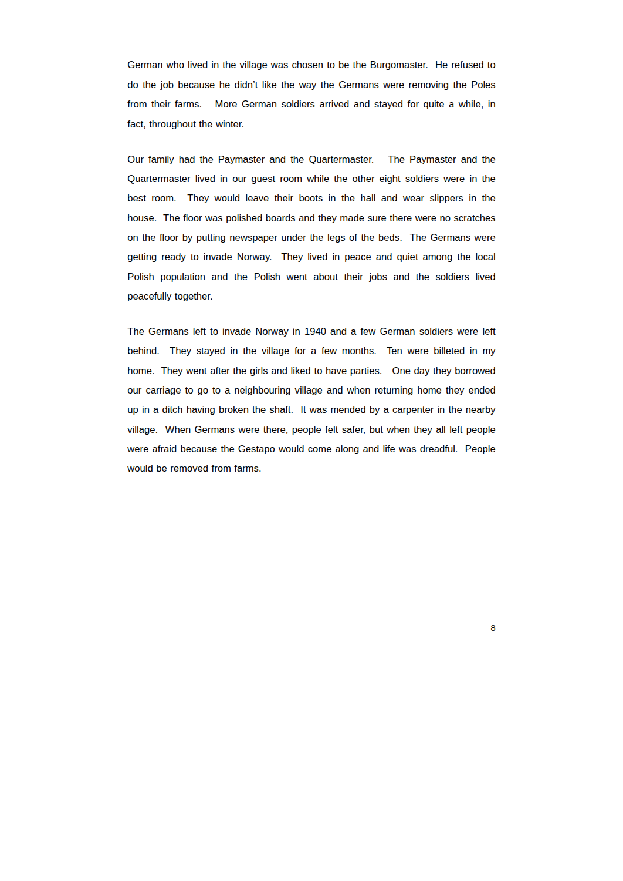German who lived in the village was chosen to be the Burgomaster. He refused to do the job because he didn’t like the way the Germans were removing the Poles from their farms. More German soldiers arrived and stayed for quite a while, in fact, throughout the winter.
Our family had the Paymaster and the Quartermaster. The Paymaster and the Quartermaster lived in our guest room while the other eight soldiers were in the best room. They would leave their boots in the hall and wear slippers in the house. The floor was polished boards and they made sure there were no scratches on the floor by putting newspaper under the legs of the beds. The Germans were getting ready to invade Norway. They lived in peace and quiet among the local Polish population and the Polish went about their jobs and the soldiers lived peacefully together.
The Germans left to invade Norway in 1940 and a few German soldiers were left behind. They stayed in the village for a few months. Ten were billeted in my home. They went after the girls and liked to have parties. One day they borrowed our carriage to go to a neighbouring village and when returning home they ended up in a ditch having broken the shaft. It was mended by a carpenter in the nearby village. When Germans were there, people felt safer, but when they all left people were afraid because the Gestapo would come along and life was dreadful. People would be removed from farms.
8